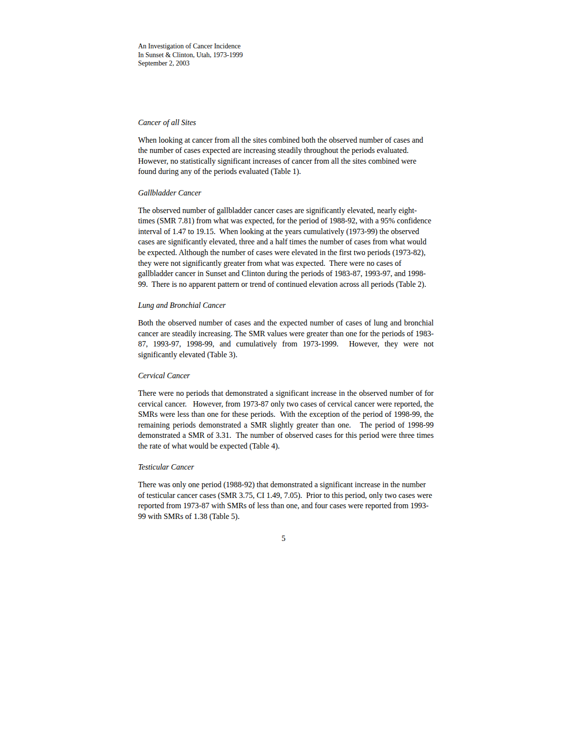An Investigation of Cancer Incidence
In Sunset & Clinton, Utah, 1973-1999
September 2, 2003
Cancer of all Sites
When looking at cancer from all the sites combined both the observed number of cases and the number of cases expected are increasing steadily throughout the periods evaluated. However, no statistically significant increases of cancer from all the sites combined were found during any of the periods evaluated (Table 1).
Gallbladder Cancer
The observed number of gallbladder cancer cases are significantly elevated, nearly eight-times (SMR 7.81) from what was expected, for the period of 1988-92, with a 95% confidence interval of 1.47 to 19.15. When looking at the years cumulatively (1973-99) the observed cases are significantly elevated, three and a half times the number of cases from what would be expected. Although the number of cases were elevated in the first two periods (1973-82), they were not significantly greater from what was expected. There were no cases of gallbladder cancer in Sunset and Clinton during the periods of 1983-87, 1993-97, and 1998-99. There is no apparent pattern or trend of continued elevation across all periods (Table 2).
Lung and Bronchial Cancer
Both the observed number of cases and the expected number of cases of lung and bronchial cancer are steadily increasing. The SMR values were greater than one for the periods of 1983-87, 1993-97, 1998-99, and cumulatively from 1973-1999. However, they were not significantly elevated (Table 3).
Cervical Cancer
There were no periods that demonstrated a significant increase in the observed number of for cervical cancer. However, from 1973-87 only two cases of cervical cancer were reported, the SMRs were less than one for these periods. With the exception of the period of 1998-99, the remaining periods demonstrated a SMR slightly greater than one. The period of 1998-99 demonstrated a SMR of 3.31. The number of observed cases for this period were three times the rate of what would be expected (Table 4).
Testicular Cancer
There was only one period (1988-92) that demonstrated a significant increase in the number of testicular cancer cases (SMR 3.75, CI 1.49, 7.05). Prior to this period, only two cases were reported from 1973-87 with SMRs of less than one, and four cases were reported from 1993-99 with SMRs of 1.38 (Table 5).
5